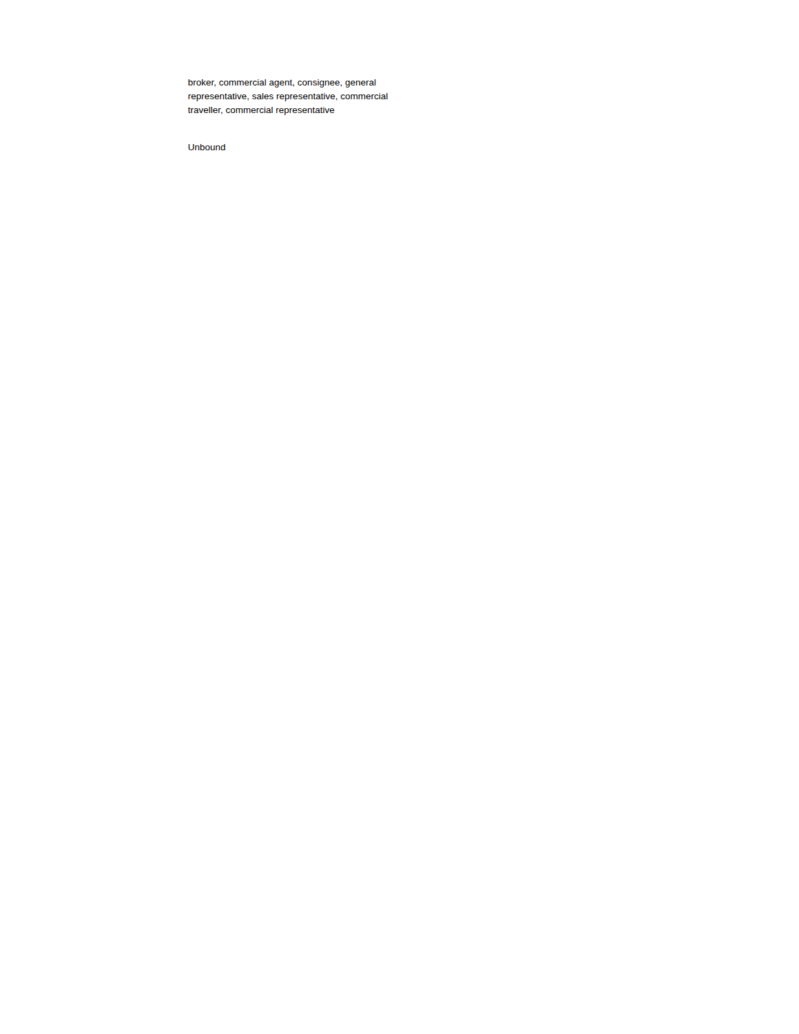broker, commercial agent, consignee, general representative, sales representative, commercial traveller, commercial representative
Unbound